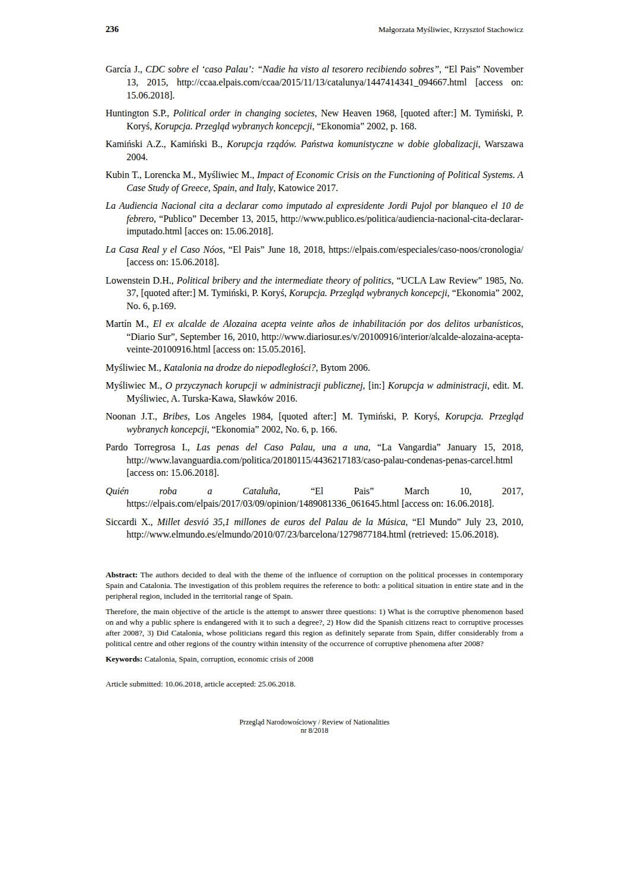236 Małgorzata Myśliwiec, Krzysztof Stachowicz
García J., CDC sobre el ‘caso Palau’: “Nadie ha visto al tesorero recibiendo sobres”, “El Pais” November 13, 2015, http://ccaa.elpais.com/ccaa/2015/11/13/catalunya/1447414341_094667.html [access on: 15.06.2018].
Huntington S.P., Political order in changing societes, New Heaven 1968, [quoted after:] M. Tymiński, P. Koryś, Korupcja. Przegląd wybranych koncepcji, “Ekonomia” 2002, p. 168.
Kamiński A.Z., Kamiński B., Korupcja rządów. Państwa komunistyczne w dobie globalizacji, Warszawa 2004.
Kubin T., Lorencka M., Myśliwiec M., Impact of Economic Crisis on the Functioning of Political Systems. A Case Study of Greece, Spain, and Italy, Katowice 2017.
La Audiencia Nacional cita a declarar como imputado al expresidente Jordi Pujol por blanqueo el 10 de febrero, “Publico” December 13, 2015, http://www.publico.es/politica/audiencia-nacional-cita-declarar-imputado.html [acces on: 15.06.2018].
La Casa Real y el Caso Nóos, “El Pais” June 18, 2018, https://elpais.com/especiales/caso-noos/cronologia/ [access on: 15.06.2018].
Lowenstein D.H., Political bribery and the intermediate theory of politics, “UCLA Law Review” 1985, No. 37, [quoted after:] M. Tymiński, P. Koryś, Korupcja. Przegląd wybranych koncepcji, “Ekonomia” 2002, No. 6, p.169.
Martín M., El ex alcalde de Alozaina acepta veinte años de inhabilitación por dos delitos urbanísticos, “Diario Sur”, September 16, 2010, http://www.diariosur.es/v/20100916/interior/alcalde-alozaina-acepta-veinte-20100916.html [access on: 15.05.2016].
Myśliwiec M., Katalonia na drodze do niepodległości?, Bytom 2006.
Myśliwiec M., O przyczynach korupcji w administracji publicznej, [in:] Korupcja w administracji, edit. M. Myśliwiec, A. Turska-Kawa, Sławków 2016.
Noonan J.T., Bribes, Los Angeles 1984, [quoted after:] M. Tymiński, P. Koryś, Korupcja. Przegląd wybranych koncepcji, “Ekonomia” 2002, No. 6, p. 166.
Pardo Torregrosa I., Las penas del Caso Palau, una a una, “La Vangardia” January 15, 2018, http://www.lavanguardia.com/politica/20180115/4436217183/caso-palau-condenas-penas-carcel.html [access on: 15.06.2018].
Quién roba a Cataluña, “El Pais” March 10, 2017, https://elpais.com/elpais/2017/03/09/opinion/1489081336_061645.html [access on: 16.06.2018].
Siccardi X., Millet desvió 35,1 millones de euros del Palau de la Música, “El Mundo” July 23, 2010, http://www.elmundo.es/elmundo/2010/07/23/barcelona/1279877184.html (retrieved: 15.06.2018).
Abstract: The authors decided to deal with the theme of the influence of corruption on the political processes in contemporary Spain and Catalonia. The investigation of this problem requires the reference to both: a political situation in entire state and in the peripheral region, included in the territorial range of Spain.
Therefore, the main objective of the article is the attempt to answer three questions: 1) What is the corruptive phenomenon based on and why a public sphere is endangered with it to such a degree?, 2) How did the Spanish citizens react to corruptive processes after 2008?, 3) Did Catalonia, whose politicians regard this region as definitely separate from Spain, differ considerably from a political centre and other regions of the country within intensity of the occurrence of corruptive phenomena after 2008?
Keywords: Catalonia, Spain, corruption, economic crisis of 2008
Article submitted: 10.06.2018, article accepted: 25.06.2018.
Przegląd Narodowościowy / Review of Nationalities
nr 8/2018